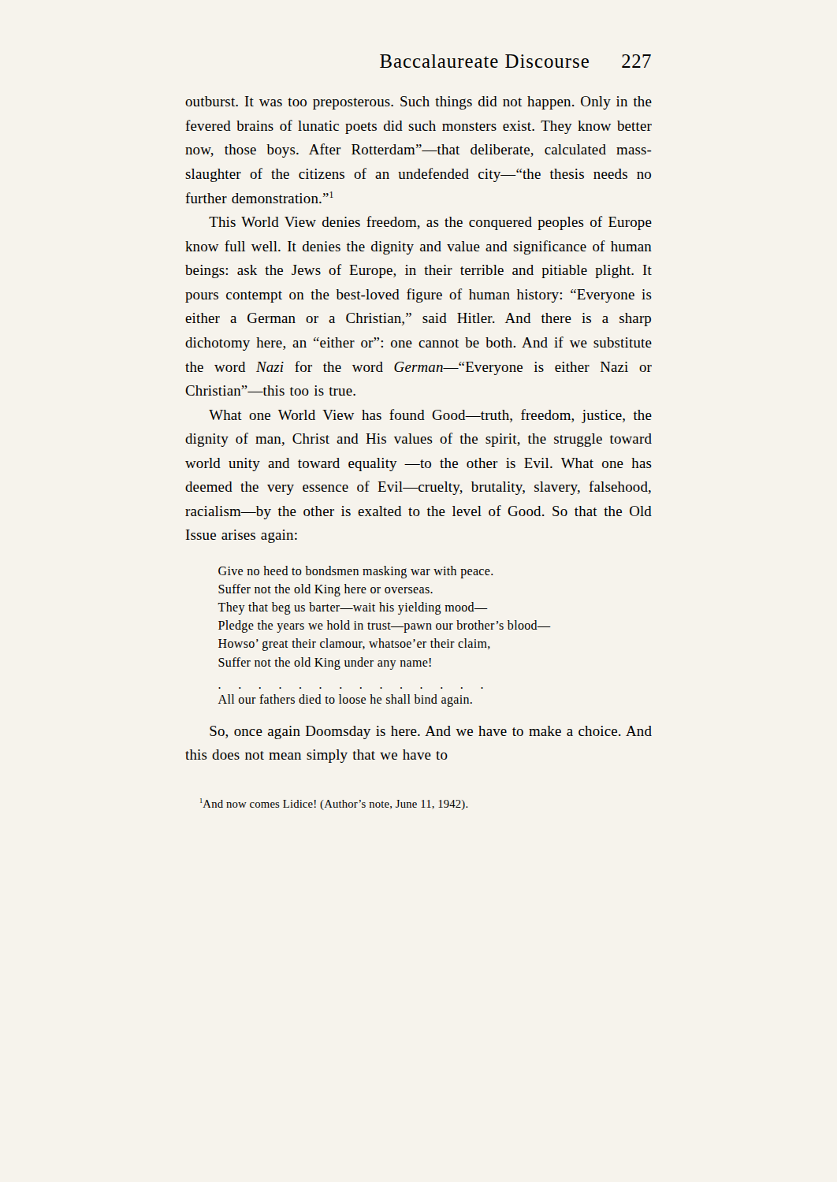Baccalaureate Discourse 227
outburst. It was too preposterous. Such things did not happen. Only in the fevered brains of lunatic poets did such monsters exist. They know better now, those boys. After Rotterdam”—that deliberate, calculated mass-slaughter of the citizens of an undefended city—“the thesis needs no further demonstration.”1
This World View denies freedom, as the conquered peoples of Europe know full well. It denies the dignity and value and significance of human beings: ask the Jews of Europe, in their terrible and pitiable plight. It pours contempt on the best-loved figure of human history: “Everyone is either a German or a Christian,” said Hitler. And there is a sharp dichotomy here, an “either or”: one cannot be both. And if we substitute the word Nazi for the word German—“Everyone is either Nazi or Christian”—this too is true.
What one World View has found Good—truth, freedom, justice, the dignity of man, Christ and His values of the spirit, the struggle toward world unity and toward equality —to the other is Evil. What one has deemed the very essence of Evil—cruelty, brutality, slavery, falsehood, racialism—by the other is exalted to the level of Good. So that the Old Issue arises again:
Give no heed to bondsmen masking war with peace.
Suffer not the old King here or overseas.
They that beg us barter—wait his yielding mood—
Pledge the years we hold in trust—pawn our brother’s blood—
Howso’ great their clamour, whatsoe’er their claim,
Suffer not the old King under any name!
. . . . . . . . . . . . . .
All our fathers died to loose he shall bind again.
So, once again Doomsday is here. And we have to make a choice. And this does not mean simply that we have to
1And now comes Lidice! (Author’s note, June 11, 1942).